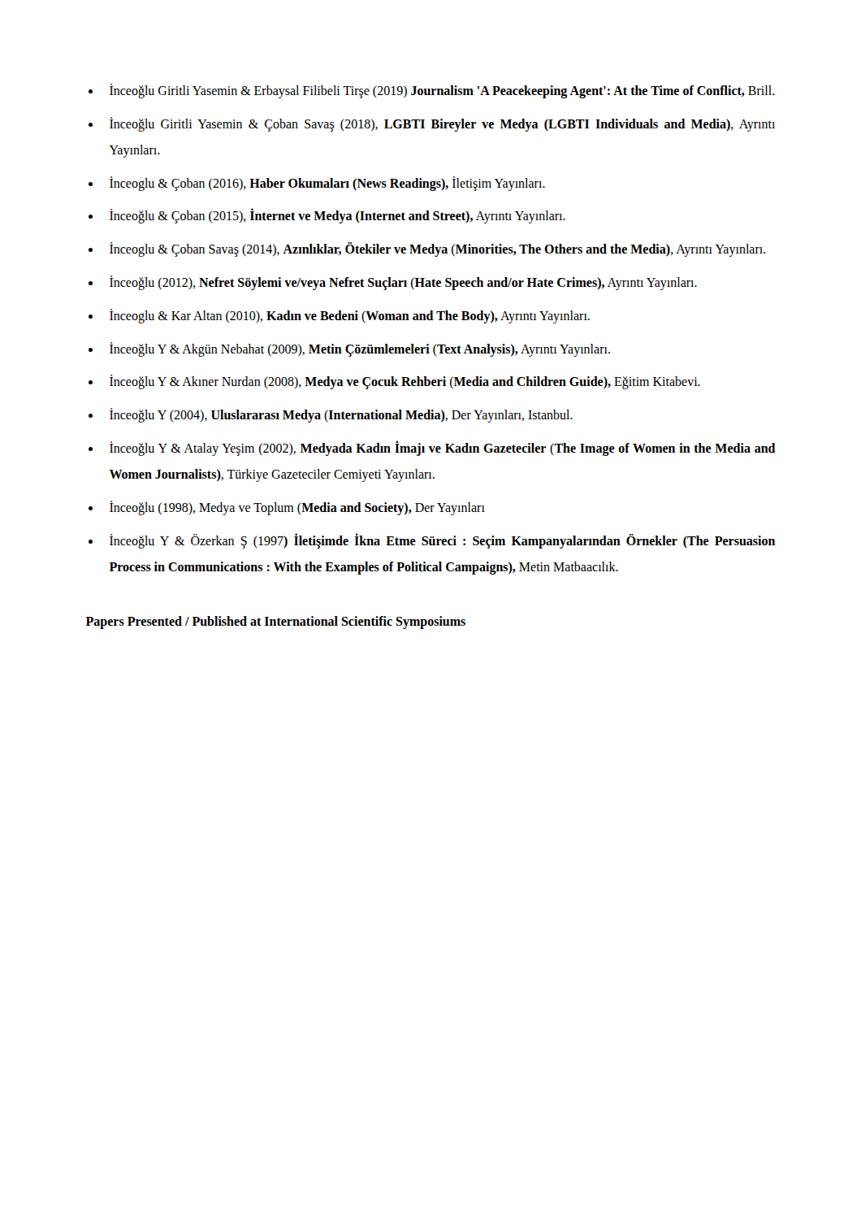İnceoğlu Giritli Yasemin & Erbaysal Filibeli Tirşe (2019) Journalism 'A Peacekeeping Agent': At the Time of Conflict, Brill.
İnceoğlu Giritli Yasemin & Çoban Savaş (2018), LGBTI Bireyler ve Medya (LGBTI Individuals and Media), Ayrıntı Yayınları.
İnceoglu & Çoban (2016), Haber Okumaları (News Readings), İletişim Yayınları.
İnceoğlu & Çoban (2015), İnternet ve Medya (Internet and Street), Ayrıntı Yayınları.
İnceoglu & Çoban Savaş (2014), Azınlıklar, Ötekiler ve Medya (Minorities, The Others and the Media), Ayrıntı Yayınları.
İnceoğlu (2012), Nefret Söylemi ve/veya Nefret Suçları (Hate Speech and/or Hate Crimes), Ayrıntı Yayınları.
İnceoglu & Kar Altan (2010), Kadın ve Bedeni (Woman and The Body), Ayrıntı Yayınları.
İnceoğlu Y & Akgün Nebahat (2009), Metin Çözümlemeleri (Text Analysis), Ayrıntı Yayınları.
İnceoğlu Y & Akıner Nurdan (2008), Medya ve Çocuk Rehberi (Media and Children Guide), Eğitim Kitabevi.
İnceoğlu Y (2004), Uluslararası Medya (International Media), Der Yayınları, Istanbul.
İnceoğlu Y & Atalay Yeşim (2002), Medyada Kadın İmajı ve Kadın Gazeteciler (The Image of Women in the Media and Women Journalists), Türkiye Gazeteciler Cemiyeti Yayınları.
İnceoğlu (1998), Medya ve Toplum (Media and Society), Der Yayınları
İnceoğlu Y & Özerkan Ş (1997) İletişimde İkna Etme Süreci : Seçim Kampanyalarından Örnekler (The Persuasion Process in Communications : With the Examples of Political Campaigns), Metin Matbaacılık.
Papers Presented / Published at International Scientific Symposiums